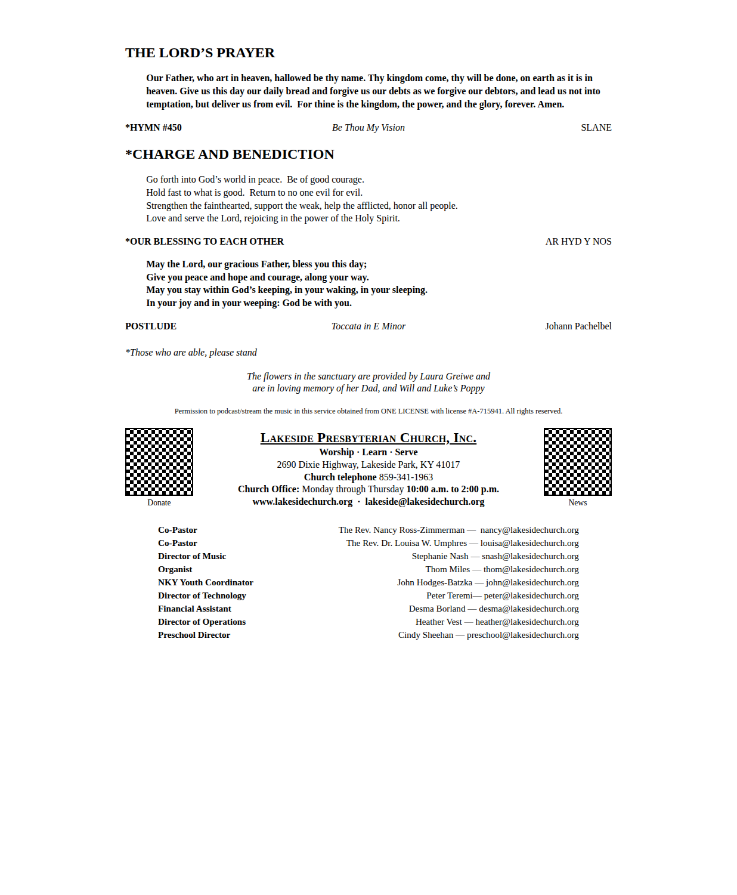The Lord’s Prayer
Our Father, who art in heaven, hallowed be thy name. Thy kingdom come, thy will be done, on earth as it is in heaven. Give us this day our daily bread and forgive us our debts as we forgive our debtors, and lead us not into temptation, but deliver us from evil. For thine is the kingdom, the power, and the glory, forever. Amen.
*Hymn #450 Be Thou My Vision SLANE
*Charge and Benediction
Go forth into God’s world in peace. Be of good courage.
Hold fast to what is good. Return to no one evil for evil.
Strengthen the fainthearted, support the weak, help the afflicted, honor all people.
Love and serve the Lord, rejoicing in the power of the Holy Spirit.
*Our Blessing to Each Other AR HYD Y NOS
May the Lord, our gracious Father, bless you this day;
Give you peace and hope and courage, along your way.
May you stay within God’s keeping, in your waking, in your sleeping.
In your joy and in your weeping: God be with you.
Postlude Toccata in E Minor Johann Pachelbel
*Those who are able, please stand
The flowers in the sanctuary are provided by Laura Greiwe and
are in loving memory of her Dad, and Will and Luke’s Poppy
Permission to podcast/stream the music in this service obtained from ONE LICENSE with license #A-715941. All rights reserved.
Donate
Lakeside Presbyterian Church, Inc.
Worship · Learn · Serve
2690 Dixie Highway, Lakeside Park, KY 41017
Church telephone 859-341-1963
Church Office: Monday through Thursday 10:00 a.m. to 2:00 p.m.
www.lakesidechurch.org · lakeside@lakesidechurch.org
News
| Co-Pastor | The Rev. Nancy Ross-Zimmerman — nancy@lakesidechurch.org |
| Co-Pastor | The Rev. Dr. Louisa W. Umphres — louisa@lakesidechurch.org |
| Director of Music | Stephanie Nash — snash@lakesidechurch.org |
| Organist | Thom Miles — thom@lakesidechurch.org |
| NKY Youth Coordinator | John Hodges-Batzka — john@lakesidechurch.org |
| Director of Technology | Peter Teremi— peter@lakesidechurch.org |
| Financial Assistant | Desma Borland — desma@lakesidechurch.org |
| Director of Operations | Heather Vest — heather@lakesidechurch.org |
| Preschool Director | Cindy Sheehan — preschool@lakesidechurch.org |